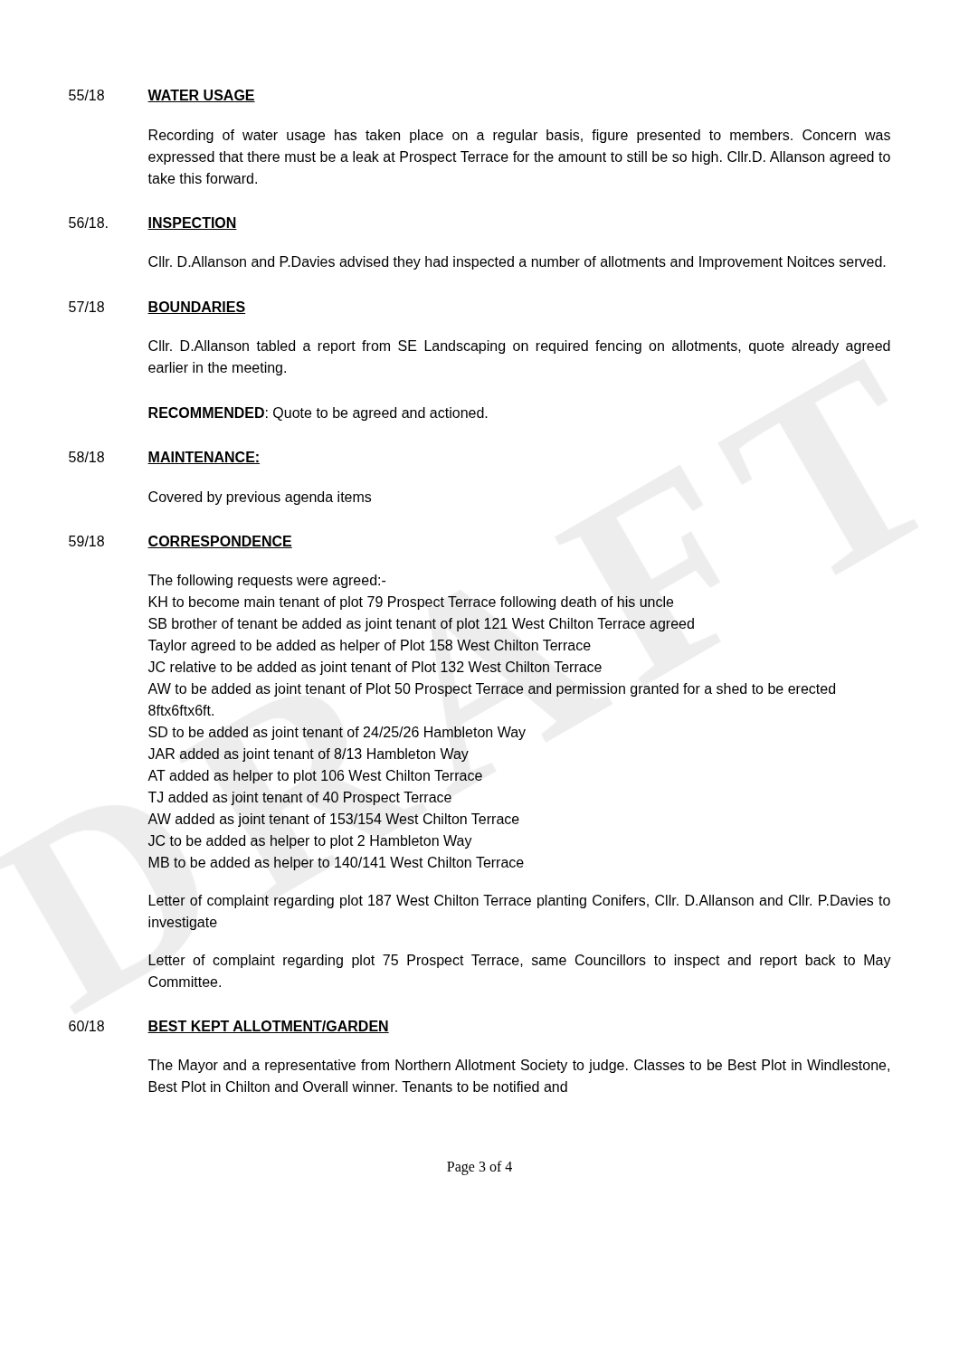DRAFT
55/18
Water Usage
Recording of water usage has taken place on a regular basis, figure presented to members. Concern was expressed that there must be a leak at Prospect Terrace for the amount to still be so high. Cllr.D. Allanson agreed to take this forward.
56/18.
Inspection
Cllr. D.Allanson and P.Davies advised they had inspected a number of allotments and Improvement Noitces served.
57/18
Boundaries
Cllr. D.Allanson tabled a report from SE Landscaping on required fencing on allotments, quote already agreed earlier in the meeting.
RECOMMENDED: Quote to be agreed and actioned.
58/18
Maintenance:
Covered by previous agenda items
59/18
Correspondence
The following requests were agreed:-
KH to become main tenant of plot 79 Prospect Terrace following death of his uncle
SB brother of tenant be added as joint tenant of plot 121 West Chilton Terrace agreed
Taylor agreed to be added as helper of Plot 158 West Chilton Terrace
JC relative to be added as joint tenant of Plot 132 West Chilton Terrace
AW to be added as joint tenant of Plot 50 Prospect Terrace and permission granted for a shed to be erected 8ftx6ftx6ft.
SD to be added as joint tenant of 24/25/26 Hambleton Way
JAR added as joint tenant of 8/13 Hambleton Way
AT added as helper to plot 106 West Chilton Terrace
TJ added as joint tenant of 40 Prospect Terrace
AW added as joint tenant of 153/154 West Chilton Terrace
JC to be added as helper to plot 2 Hambleton Way
MB to be added as helper to 140/141 West Chilton Terrace
Letter of complaint regarding plot 187 West Chilton Terrace planting Conifers, Cllr. D.Allanson and Cllr. P.Davies to investigate
Letter of complaint regarding plot 75 Prospect Terrace, same Councillors to inspect and report back to May Committee.
60/18
Best Kept Allotment/Garden
The Mayor and a representative from Northern Allotment Society to judge. Classes to be Best Plot in Windlestone, Best Plot in Chilton and Overall winner. Tenants to be notified and
Page 3 of 4